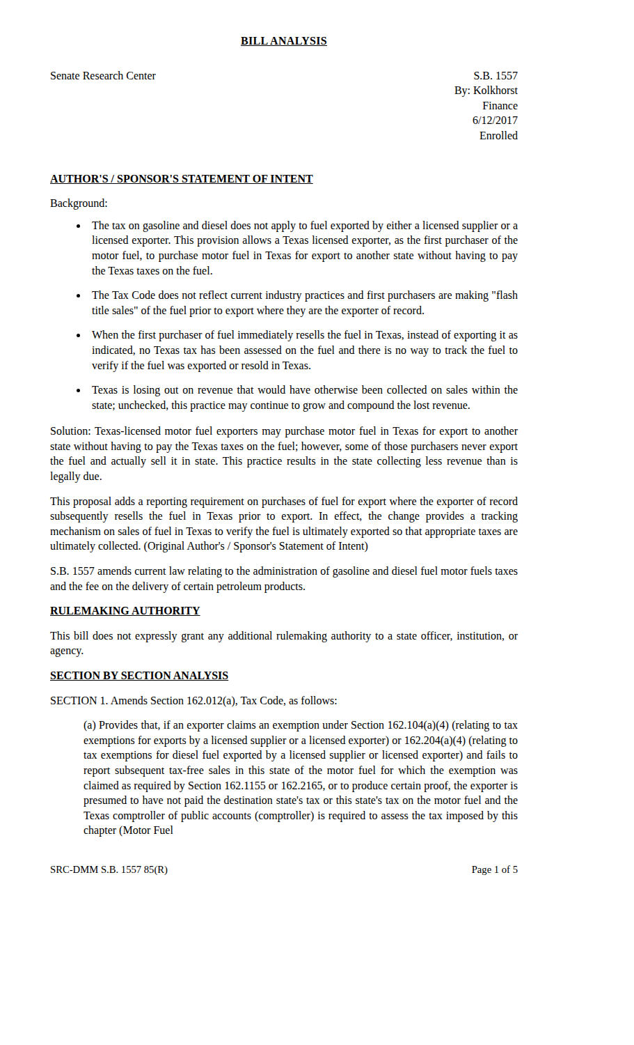BILL ANALYSIS
| Senate Research Center | S.B. 1557 By: Kolkhorst Finance 6/12/2017 Enrolled |
AUTHOR'S / SPONSOR'S STATEMENT OF INTENT
Background:
The tax on gasoline and diesel does not apply to fuel exported by either a licensed supplier or a licensed exporter. This provision allows a Texas licensed exporter, as the first purchaser of the motor fuel, to purchase motor fuel in Texas for export to another state without having to pay the Texas taxes on the fuel.
The Tax Code does not reflect current industry practices and first purchasers are making "flash title sales" of the fuel prior to export where they are the exporter of record.
When the first purchaser of fuel immediately resells the fuel in Texas, instead of exporting it as indicated, no Texas tax has been assessed on the fuel and there is no way to track the fuel to verify if the fuel was exported or resold in Texas.
Texas is losing out on revenue that would have otherwise been collected on sales within the state; unchecked, this practice may continue to grow and compound the lost revenue.
Solution: Texas-licensed motor fuel exporters may purchase motor fuel in Texas for export to another state without having to pay the Texas taxes on the fuel; however, some of those purchasers never export the fuel and actually sell it in state. This practice results in the state collecting less revenue than is legally due.
This proposal adds a reporting requirement on purchases of fuel for export where the exporter of record subsequently resells the fuel in Texas prior to export. In effect, the change provides a tracking mechanism on sales of fuel in Texas to verify the fuel is ultimately exported so that appropriate taxes are ultimately collected. (Original Author's / Sponsor's Statement of Intent)
S.B. 1557 amends current law relating to the administration of gasoline and diesel fuel motor fuels taxes and the fee on the delivery of certain petroleum products.
RULEMAKING AUTHORITY
This bill does not expressly grant any additional rulemaking authority to a state officer, institution, or agency.
SECTION BY SECTION ANALYSIS
SECTION 1. Amends Section 162.012(a), Tax Code, as follows:
(a) Provides that, if an exporter claims an exemption under Section 162.104(a)(4) (relating to tax exemptions for exports by a licensed supplier or a licensed exporter) or 162.204(a)(4) (relating to tax exemptions for diesel fuel exported by a licensed supplier or licensed exporter) and fails to report subsequent tax-free sales in this state of the motor fuel for which the exemption was claimed as required by Section 162.1155 or 162.2165, or to produce certain proof, the exporter is presumed to have not paid the destination state's tax or this state's tax on the motor fuel and the Texas comptroller of public accounts (comptroller) is required to assess the tax imposed by this chapter (Motor Fuel
SRC-DMM S.B. 1557 85(R) Page 1 of 5